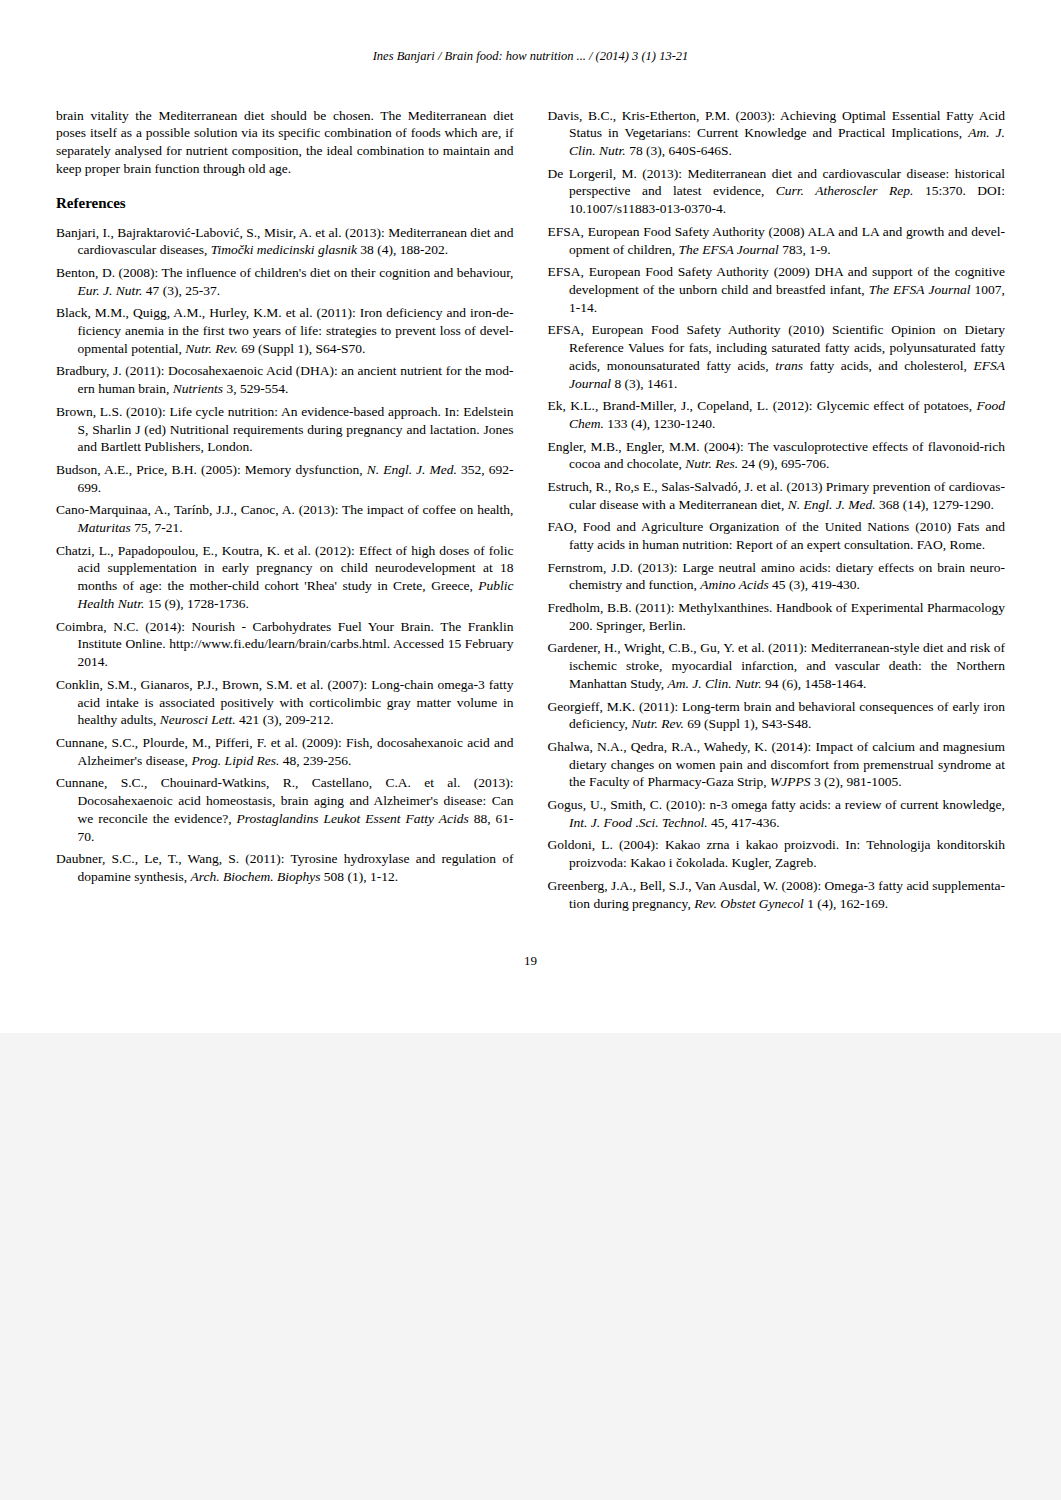Ines Banjari / Brain food: how nutrition ... / (2014) 3 (1) 13-21
brain vitality the Mediterranean diet should be chosen. The Mediterranean diet poses itself as a possible solution via its specific combination of foods which are, if separately analysed for nutrient composition, the ideal combination to maintain and keep proper brain function through old age.
References
Banjari, I., Bajraktarović-Labović, S., Misir, A. et al. (2013): Mediterranean diet and cardiovascular diseases, Timočki medicinski glasnik 38 (4), 188-202.
Benton, D. (2008): The influence of children's diet on their cognition and behaviour, Eur. J. Nutr. 47 (3), 25-37.
Black, M.M., Quigg, A.M., Hurley, K.M. et al. (2011): Iron deficiency and iron-deficiency anemia in the first two years of life: strategies to prevent loss of developmental potential, Nutr. Rev. 69 (Suppl 1), S64-S70.
Bradbury, J. (2011): Docosahexaenoic Acid (DHA): an ancient nutrient for the modern human brain, Nutrients 3, 529-554.
Brown, L.S. (2010): Life cycle nutrition: An evidence-based approach. In: Edelstein S, Sharlin J (ed) Nutritional requirements during pregnancy and lactation. Jones and Bartlett Publishers, London.
Budson, A.E., Price, B.H. (2005): Memory dysfunction, N. Engl. J. Med. 352, 692-699.
Cano-Marquinaa, A., Tarínb, J.J., Canoc, A. (2013): The impact of coffee on health, Maturitas 75, 7-21.
Chatzi, L., Papadopoulou, E., Koutra, K. et al. (2012): Effect of high doses of folic acid supplementation in early pregnancy on child neurodevelopment at 18 months of age: the mother-child cohort 'Rhea' study in Crete, Greece, Public Health Nutr. 15 (9), 1728-1736.
Coimbra, N.C. (2014): Nourish - Carbohydrates Fuel Your Brain. The Franklin Institute Online. http://www.fi.edu/learn/brain/carbs.html. Accessed 15 February 2014.
Conklin, S.M., Gianaros, P.J., Brown, S.M. et al. (2007): Long-chain omega-3 fatty acid intake is associated positively with corticolimbic gray matter volume in healthy adults, Neurosci Lett. 421 (3), 209-212.
Cunnane, S.C., Plourde, M., Pifferi, F. et al. (2009): Fish, docosahexanoic acid and Alzheimer's disease, Prog. Lipid Res. 48, 239-256.
Cunnane, S.C., Chouinard-Watkins, R., Castellano, C.A. et al. (2013): Docosahexaenoic acid homeostasis, brain aging and Alzheimer's disease: Can we reconcile the evidence?, Prostaglandins Leukot Essent Fatty Acids 88, 61-70.
Daubner, S.C., Le, T., Wang, S. (2011): Tyrosine hydroxylase and regulation of dopamine synthesis, Arch. Biochem. Biophys 508 (1), 1-12.
Davis, B.C., Kris-Etherton, P.M. (2003): Achieving Optimal Essential Fatty Acid Status in Vegetarians: Current Knowledge and Practical Implications, Am. J. Clin. Nutr. 78 (3), 640S-646S.
De Lorgeril, M. (2013): Mediterranean diet and cardiovascular disease: historical perspective and latest evidence, Curr. Atheroscler Rep. 15:370. DOI: 10.1007/s11883-013-0370-4.
EFSA, European Food Safety Authority (2008) ALA and LA and growth and development of children, The EFSA Journal 783, 1-9.
EFSA, European Food Safety Authority (2009) DHA and support of the cognitive development of the unborn child and breastfed infant, The EFSA Journal 1007, 1-14.
EFSA, European Food Safety Authority (2010) Scientific Opinion on Dietary Reference Values for fats, including saturated fatty acids, polyunsaturated fatty acids, monounsaturated fatty acids, trans fatty acids, and cholesterol, EFSA Journal 8 (3), 1461.
Ek, K.L., Brand-Miller, J., Copeland, L. (2012): Glycemic effect of potatoes, Food Chem. 133 (4), 1230-1240.
Engler, M.B., Engler, M.M. (2004): The vasculoprotective effects of flavonoid-rich cocoa and chocolate, Nutr. Res. 24 (9), 695-706.
Estruch, R., Ro,s E., Salas-Salvadó, J. et al. (2013) Primary prevention of cardiovascular disease with a Mediterranean diet, N. Engl. J. Med. 368 (14), 1279-1290.
FAO, Food and Agriculture Organization of the United Nations (2010) Fats and fatty acids in human nutrition: Report of an expert consultation. FAO, Rome.
Fernstrom, J.D. (2013): Large neutral amino acids: dietary effects on brain neurochemistry and function, Amino Acids 45 (3), 419-430.
Fredholm, B.B. (2011): Methylxanthines. Handbook of Experimental Pharmacology 200. Springer, Berlin.
Gardener, H., Wright, C.B., Gu, Y. et al. (2011): Mediterranean-style diet and risk of ischemic stroke, myocardial infarction, and vascular death: the Northern Manhattan Study, Am. J. Clin. Nutr. 94 (6), 1458-1464.
Georgieff, M.K. (2011): Long-term brain and behavioral consequences of early iron deficiency, Nutr. Rev. 69 (Suppl 1), S43-S48.
Ghalwa, N.A., Qedra, R.A., Wahedy, K. (2014): Impact of calcium and magnesium dietary changes on women pain and discomfort from premenstrual syndrome at the Faculty of Pharmacy-Gaza Strip, WJPPS 3 (2), 981-1005.
Gogus, U., Smith, C. (2010): n-3 omega fatty acids: a review of current knowledge, Int. J. Food .Sci. Technol. 45, 417-436.
Goldoni, L. (2004): Kakao zrna i kakao proizvodi. In: Tehnologija konditorskih proizvoda: Kakao i čokolada. Kugler, Zagreb.
Greenberg, J.A., Bell, S.J., Van Ausdal, W. (2008): Omega-3 fatty acid supplementation during pregnancy, Rev. Obstet Gynecol 1 (4), 162-169.
19